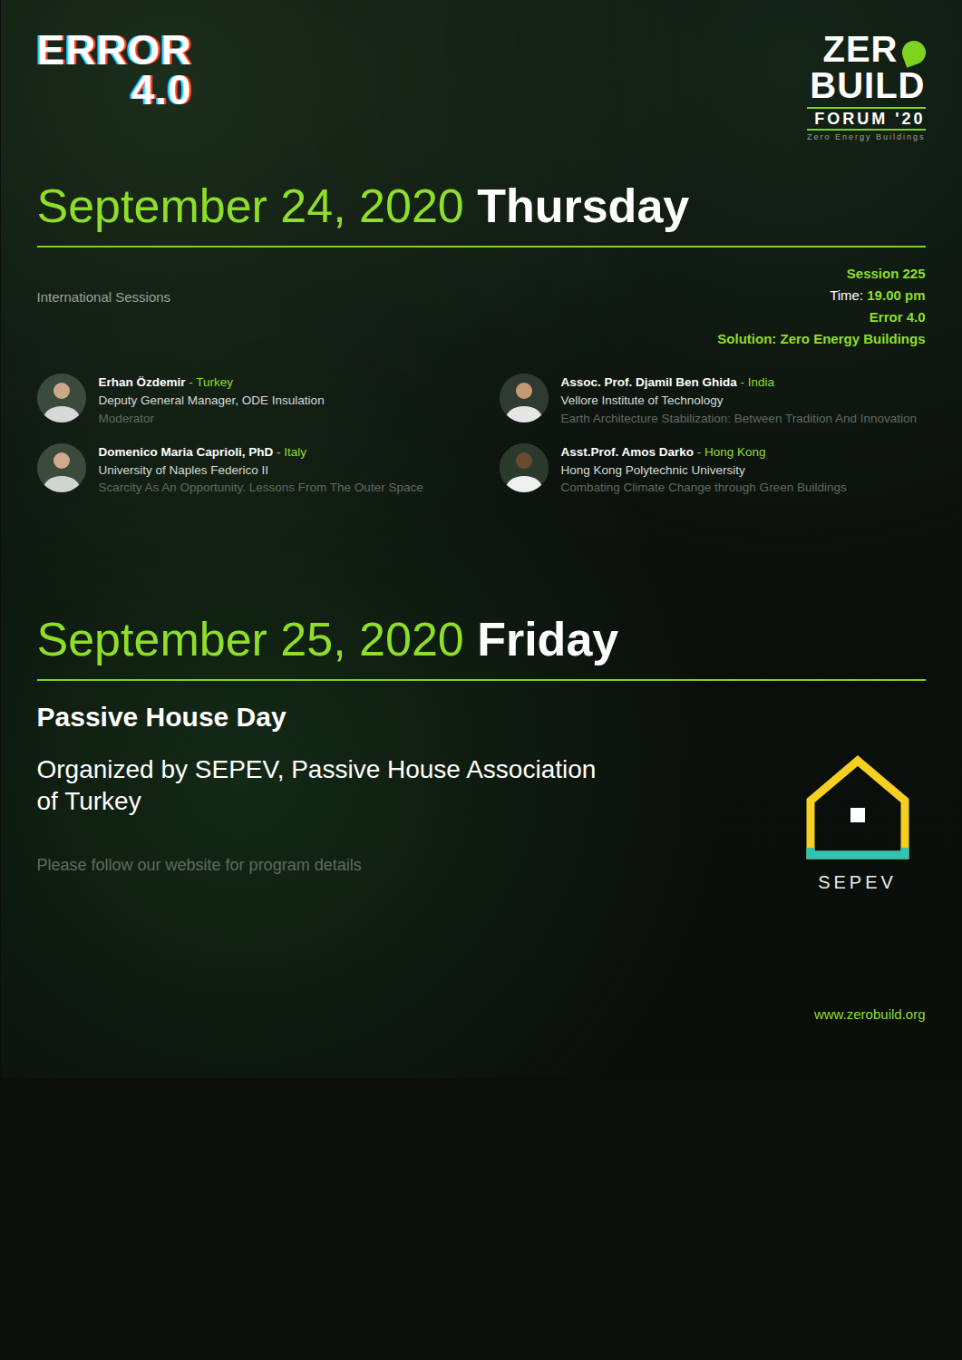ERROR 4.0
ZER BUILD
FORUM '20
Zero Energy Buildings
September 24, 2020 Thursday
International Sessions
Session 225
Time: 19.00 pm
Error 4.0
Solution: Zero Energy Buildings
Erhan Özdemir - Turkey
Deputy General Manager, ODE Insulation
Moderator
Assoc. Prof. Djamil Ben Ghida - India
Vellore Institute of Technology
Earth Architecture Stabilization: Between Tradition And Innovation
Domenico Maria Caprioli, PhD - Italy
University of Naples Federico II
Scarcity As An Opportunity. Lessons From The Outer Space
Asst.Prof. Amos Darko - Hong Kong
Hong Kong Polytechnic University
Combating Climate Change through Green Buildings
September 25, 2020 Friday
Passive House Day
Organized by SEPEV, Passive House Association of Turkey
Please follow our website for program details
SEPEV
www.zerobuild.org